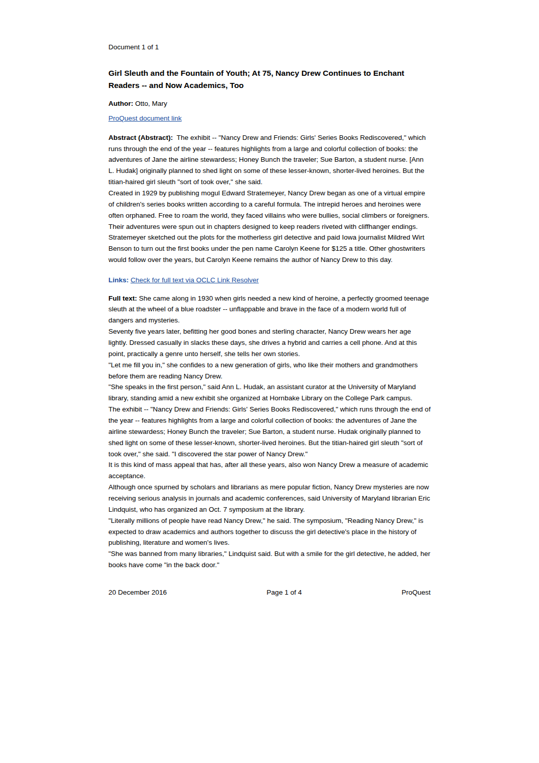Document 1 of 1
Girl Sleuth and the Fountain of Youth; At 75, Nancy Drew Continues to Enchant Readers -- and Now Academics, Too
Author: Otto, Mary
ProQuest document link
Abstract (Abstract): The exhibit -- "Nancy Drew and Friends: Girls' Series Books Rediscovered," which runs through the end of the year -- features highlights from a large and colorful collection of books: the adventures of Jane the airline stewardess; Honey Bunch the traveler; Sue Barton, a student nurse. [Ann L. Hudak] originally planned to shed light on some of these lesser-known, shorter-lived heroines. But the titian-haired girl sleuth "sort of took over," she said.
Created in 1929 by publishing mogul Edward Stratemeyer, Nancy Drew began as one of a virtual empire of children's series books written according to a careful formula. The intrepid heroes and heroines were often orphaned. Free to roam the world, they faced villains who were bullies, social climbers or foreigners. Their adventures were spun out in chapters designed to keep readers riveted with cliffhanger endings.
Stratemeyer sketched out the plots for the motherless girl detective and paid Iowa journalist Mildred Wirt Benson to turn out the first books under the pen name Carolyn Keene for $125 a title. Other ghostwriters would follow over the years, but Carolyn Keene remains the author of Nancy Drew to this day.
Links: Check for full text via OCLC Link Resolver
Full text: She came along in 1930 when girls needed a new kind of heroine, a perfectly groomed teenage sleuth at the wheel of a blue roadster -- unflappable and brave in the face of a modern world full of dangers and mysteries.
Seventy five years later, befitting her good bones and sterling character, Nancy Drew wears her age lightly. Dressed casually in slacks these days, she drives a hybrid and carries a cell phone. And at this point, practically a genre unto herself, she tells her own stories.
"Let me fill you in," she confides to a new generation of girls, who like their mothers and grandmothers before them are reading Nancy Drew.
"She speaks in the first person," said Ann L. Hudak, an assistant curator at the University of Maryland library, standing amid a new exhibit she organized at Hornbake Library on the College Park campus.
The exhibit -- "Nancy Drew and Friends: Girls' Series Books Rediscovered," which runs through the end of the year -- features highlights from a large and colorful collection of books: the adventures of Jane the airline stewardess; Honey Bunch the traveler; Sue Barton, a student nurse. Hudak originally planned to shed light on some of these lesser-known, shorter-lived heroines. But the titian-haired girl sleuth "sort of took over," she said. "I discovered the star power of Nancy Drew."
It is this kind of mass appeal that has, after all these years, also won Nancy Drew a measure of academic acceptance.
Although once spurned by scholars and librarians as mere popular fiction, Nancy Drew mysteries are now receiving serious analysis in journals and academic conferences, said University of Maryland librarian Eric Lindquist, who has organized an Oct. 7 symposium at the library.
"Literally millions of people have read Nancy Drew," he said. The symposium, "Reading Nancy Drew," is expected to draw academics and authors together to discuss the girl detective's place in the history of publishing, literature and women's lives.
"She was banned from many libraries," Lindquist said. But with a smile for the girl detective, he added, her books have come "in the back door."
20 December 2016 Page 1 of 4 ProQuest